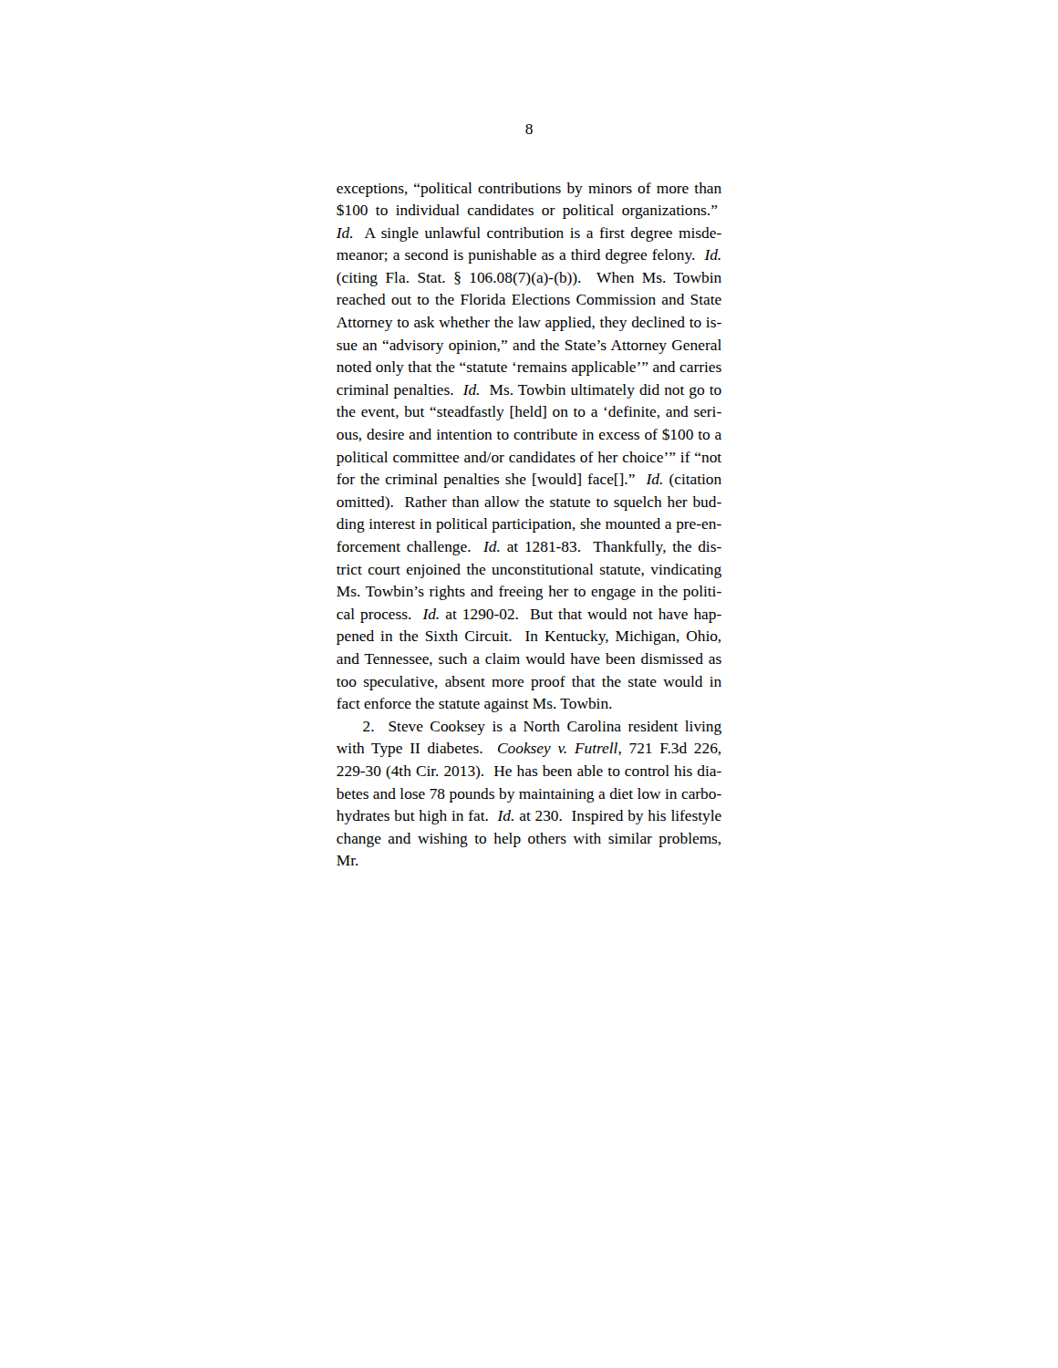8
exceptions, “political contributions by minors of more than $100 to individual candidates or political organizations.” Id. A single unlawful contribution is a first degree misdemeanor; a second is punishable as a third degree felony. Id. (citing Fla. Stat. § 106.08(7)(a)-(b)). When Ms. Towbin reached out to the Florida Elections Commission and State Attorney to ask whether the law applied, they declined to issue an “advisory opinion,” and the State’s Attorney General noted only that the “statute ‘remains applicable’” and carries criminal penalties. Id. Ms. Towbin ultimately did not go to the event, but “steadfastly [held] on to a ‘definite, and serious, desire and intention to contribute in excess of $100 to a political committee and/or candidates of her choice’” if “not for the criminal penalties she [would] face[].” Id. (citation omitted). Rather than allow the statute to squelch her budding interest in political participation, she mounted a pre-enforcement challenge. Id. at 1281-83. Thankfully, the district court enjoined the unconstitutional statute, vindicating Ms. Towbin’s rights and freeing her to engage in the political process. Id. at 1290-02. But that would not have happened in the Sixth Circuit. In Kentucky, Michigan, Ohio, and Tennessee, such a claim would have been dismissed as too speculative, absent more proof that the state would in fact enforce the statute against Ms. Towbin.
2. Steve Cooksey is a North Carolina resident living with Type II diabetes. Cooksey v. Futrell, 721 F.3d 226, 229-30 (4th Cir. 2013). He has been able to control his diabetes and lose 78 pounds by maintaining a diet low in carbohydrates but high in fat. Id. at 230. Inspired by his lifestyle change and wishing to help others with similar problems, Mr.